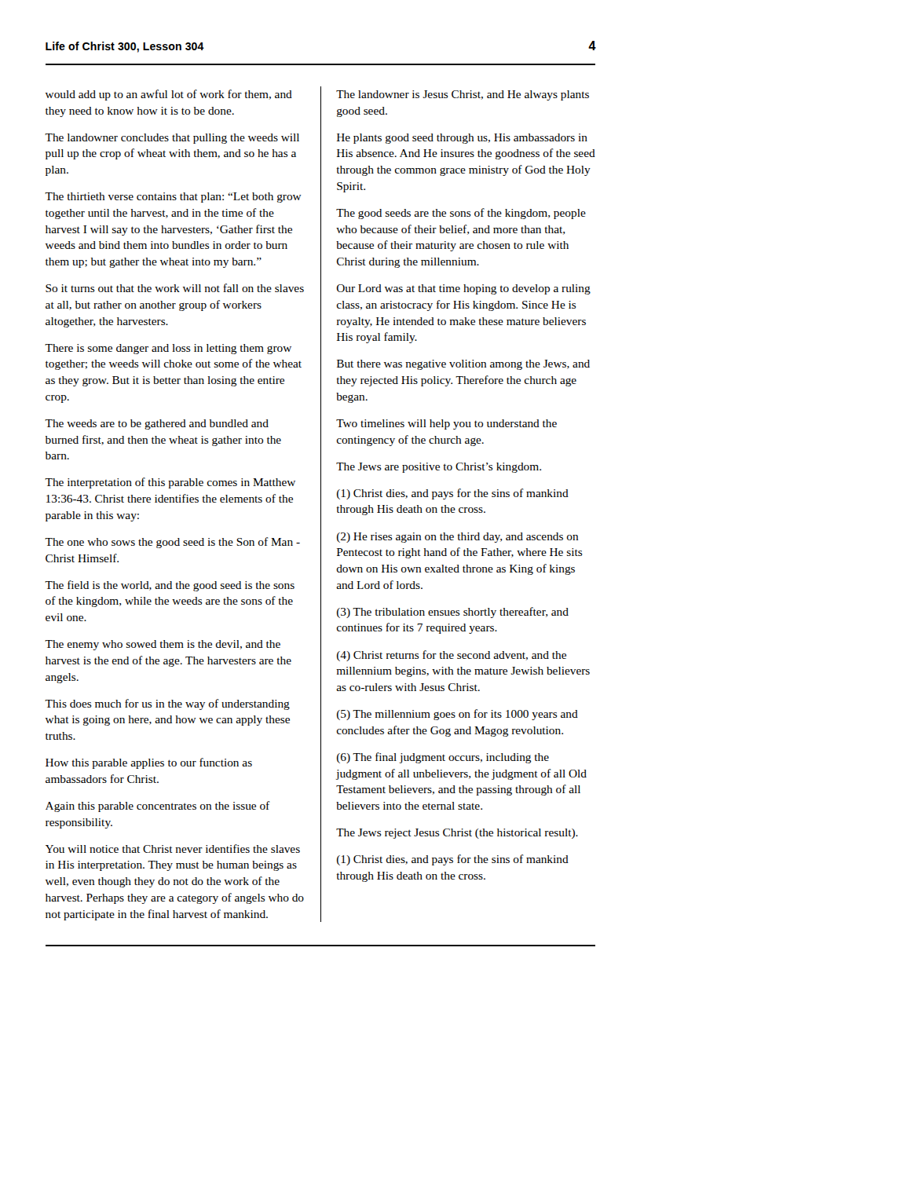Life of Christ 300, Lesson 304 4
would add up to an awful lot of work for them, and they need to know how it is to be done.
The landowner concludes that pulling the weeds will pull up the crop of wheat with them, and so he has a plan.
The thirtieth verse contains that plan: “Let both grow together until the harvest, and in the time of the harvest I will say to the harvesters, ‘Gather first the weeds and bind them into bundles in order to burn them up; but gather the wheat into my barn.”
So it turns out that the work will not fall on the slaves at all, but rather on another group of workers altogether, the harvesters.
There is some danger and loss in letting them grow together; the weeds will choke out some of the wheat as they grow. But it is better than losing the entire crop.
The weeds are to be gathered and bundled and burned first, and then the wheat is gather into the barn.
The interpretation of this parable comes in Matthew 13:36-43. Christ there identifies the elements of the parable in this way:
The one who sows the good seed is the Son of Man - Christ Himself.
The field is the world, and the good seed is the sons of the kingdom, while the weeds are the sons of the evil one.
The enemy who sowed them is the devil, and the harvest is the end of the age. The harvesters are the angels.
This does much for us in the way of understanding what is going on here, and how we can apply these truths.
How this parable applies to our function as ambassadors for Christ.
Again this parable concentrates on the issue of responsibility.
You will notice that Christ never identifies the slaves in His interpretation. They must be human beings as well, even though they do not do the work of the harvest. Perhaps they are a category of angels who do not participate in the final harvest of mankind.
The landowner is Jesus Christ, and He always plants good seed.
He plants good seed through us, His ambassadors in His absence. And He insures the goodness of the seed through the common grace ministry of God the Holy Spirit.
The good seeds are the sons of the kingdom, people who because of their belief, and more than that, because of their maturity are chosen to rule with Christ during the millennium.
Our Lord was at that time hoping to develop a ruling class, an aristocracy for His kingdom. Since He is royalty, He intended to make these mature believers His royal family.
But there was negative volition among the Jews, and they rejected His policy. Therefore the church age began.
Two timelines will help you to understand the contingency of the church age.
The Jews are positive to Christ’s kingdom.
(1) Christ dies, and pays for the sins of mankind through His death on the cross.
(2) He rises again on the third day, and ascends on Pentecost to right hand of the Father, where He sits down on His own exalted throne as King of kings and Lord of lords.
(3) The tribulation ensues shortly thereafter, and continues for its 7 required years.
(4) Christ returns for the second advent, and the millennium begins, with the mature Jewish believers as co-rulers with Jesus Christ.
(5) The millennium goes on for its 1000 years and concludes after the Gog and Magog revolution.
(6) The final judgment occurs, including the judgment of all unbelievers, the judgment of all Old Testament believers, and the passing through of all believers into the eternal state.
The Jews reject Jesus Christ (the historical result).
(1) Christ dies, and pays for the sins of mankind through His death on the cross.